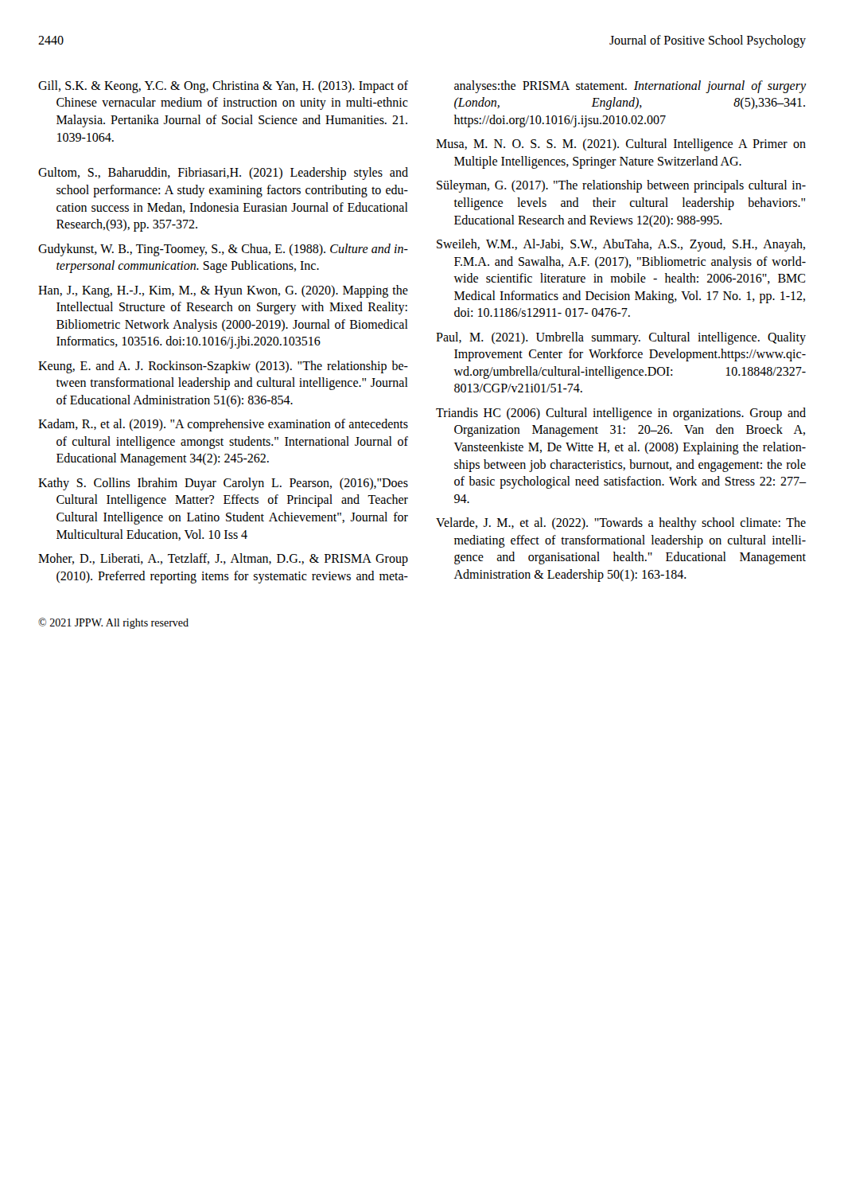2440
Journal of Positive School Psychology
Gill, S.K. & Keong, Y.C. & Ong, Christina & Yan, H. (2013). Impact of Chinese vernacular medium of instruction on unity in multi-ethnic Malaysia. Pertanika Journal of Social Science and Humanities. 21. 1039-1064.
Gultom, S., Baharuddin, Fibriasari,H. (2021) Leadership styles and school performance: A study examining factors contributing to education success in Medan, Indonesia Eurasian Journal of Educational Research,(93), pp. 357-372.
Gudykunst, W. B., Ting-Toomey, S., & Chua, E. (1988). Culture and interpersonal communication. Sage Publications, Inc.
Han, J., Kang, H.-J., Kim, M., & Hyun Kwon, G. (2020). Mapping the Intellectual Structure of Research on Surgery with Mixed Reality: Bibliometric Network Analysis (2000-2019). Journal of Biomedical Informatics, 103516. doi:10.1016/j.jbi.2020.103516
Keung, E. and A. J. Rockinson-Szapkiw (2013). "The relationship between transformational leadership and cultural intelligence." Journal of Educational Administration 51(6): 836-854.
Kadam, R., et al. (2019). "A comprehensive examination of antecedents of cultural intelligence amongst students." International Journal of Educational Management 34(2): 245-262.
Kathy S. Collins Ibrahim Duyar Carolyn L. Pearson, (2016),"Does Cultural Intelligence Matter? Effects of Principal and Teacher Cultural Intelligence on Latino Student Achievement", Journal for Multicultural Education, Vol. 10 Iss 4
Moher, D., Liberati, A., Tetzlaff, J., Altman, D.G., & PRISMA Group (2010). Preferred reporting items for systematic reviews and meta-analyses:the PRISMA statement. International journal of surgery (London, England), 8(5),336–341. https://doi.org/10.1016/j.ijsu.2010.02.007
Musa, M. N. O. S. S. M. (2021). Cultural Intelligence A Primer on Multiple Intelligences, Springer Nature Switzerland AG.
Süleyman, G. (2017). "The relationship between principals cultural intelligence levels and their cultural leadership behaviors." Educational Research and Reviews 12(20): 988-995.
Sweileh, W.M., Al-Jabi, S.W., AbuTaha, A.S., Zyoud, S.H., Anayah, F.M.A. and Sawalha, A.F. (2017), "Bibliometric analysis of worldwide scientific literature in mobile - health: 2006-2016", BMC Medical Informatics and Decision Making, Vol. 17 No. 1, pp. 1-12, doi: 10.1186/s12911- 017- 0476-7.
Paul, M. (2021). Umbrella summary. Cultural intelligence. Quality Improvement Center for Workforce Development.https://www.qic-wd.org/umbrella/cultural-intelligence.DOI: 10.18848/2327-8013/CGP/v21i01/51-74.
Triandis HC (2006) Cultural intelligence in organizations. Group and Organization Management 31: 20–26. Van den Broeck A, Vansteenkiste M, De Witte H, et al. (2008) Explaining the relationships between job characteristics, burnout, and engagement: the role of basic psychological need satisfaction. Work and Stress 22: 277–94.
Velarde, J. M., et al. (2022). "Towards a healthy school climate: The mediating effect of transformational leadership on cultural intelligence and organisational health." Educational Management Administration & Leadership 50(1): 163-184.
© 2021 JPPW. All rights reserved